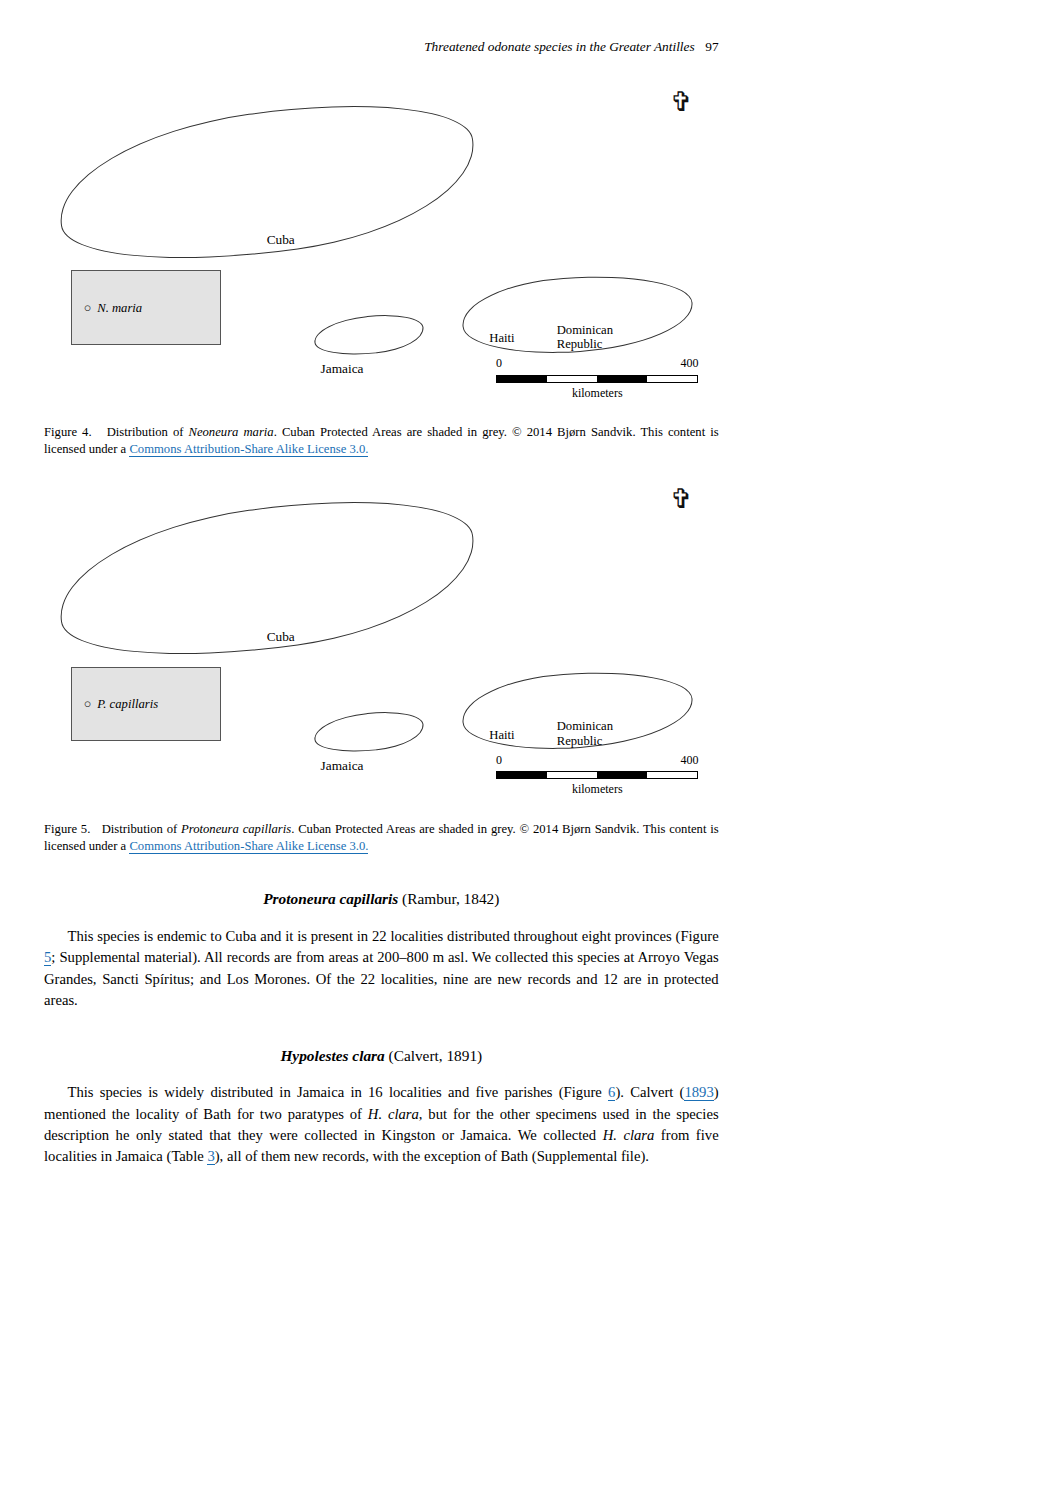Threatened odonate species in the Greater Antilles 97
✞
Cuba
Jamaica
Haiti
Dominican
Republic
N. maria
0400
kilometers
Figure 4. Distribution of Neoneura maria. Cuban Protected Areas are shaded in grey. © 2014 Bjørn Sandvik. This content is licensed under a Commons Attribution-Share Alike License 3.0.
✞
Cuba
Jamaica
Haiti
Dominican
Republic
P. capillaris
0400
kilometers
Figure 5. Distribution of Protoneura capillaris. Cuban Protected Areas are shaded in grey. © 2014 Bjørn Sandvik. This content is licensed under a Commons Attribution-Share Alike License 3.0.
Protoneura capillaris (Rambur, 1842)
This species is endemic to Cuba and it is present in 22 localities distributed throughout eight provinces (Figure 5; Supplemental material). All records are from areas at 200–800 m asl. We collected this species at Arroyo Vegas Grandes, Sancti Spíritus; and Los Morones. Of the 22 localities, nine are new records and 12 are in protected areas.
Hypolestes clara (Calvert, 1891)
This species is widely distributed in Jamaica in 16 localities and five parishes (Figure 6). Calvert (1893) mentioned the locality of Bath for two paratypes of H. clara, but for the other specimens used in the species description he only stated that they were collected in Kingston or Jamaica. We collected H. clara from five localities in Jamaica (Table 3), all of them new records, with the exception of Bath (Supplemental file).